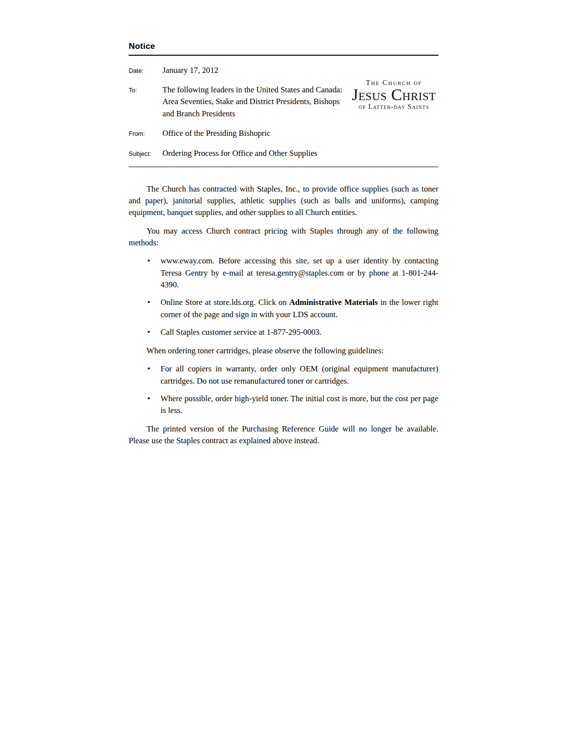Notice
Date:
January 17, 2012
To:
The following leaders in the United States and Canada:
Area Seventies, Stake and District Presidents, Bishops
and Branch Presidents
From:
Office of the Presiding Bishopric
Subject:
Ordering Process for Office and Other Supplies
The Church of
Jesus Christ
of Latter-day Saints
The Church has contracted with Staples, Inc., to provide office supplies (such as toner and paper), janitorial supplies, athletic supplies (such as balls and uniforms), camping equipment, banquet supplies, and other supplies to all Church entities.
You may access Church contract pricing with Staples through any of the following methods:
www.eway.com. Before accessing this site, set up a user identity by contacting Teresa Gentry by e-mail at teresa.gentry@staples.com or by phone at 1-801-244-4390.
Online Store at store.lds.org. Click on Administrative Materials in the lower right corner of the page and sign in with your LDS account.
Call Staples customer service at 1-877-295-0003.
When ordering toner cartridges, please observe the following guidelines:
For all copiers in warranty, order only OEM (original equipment manufacturer) cartridges. Do not use remanufactured toner or cartridges.
Where possible, order high-yield toner. The initial cost is more, but the cost per page is less.
The printed version of the Purchasing Reference Guide will no longer be available. Please use the Staples contract as explained above instead.